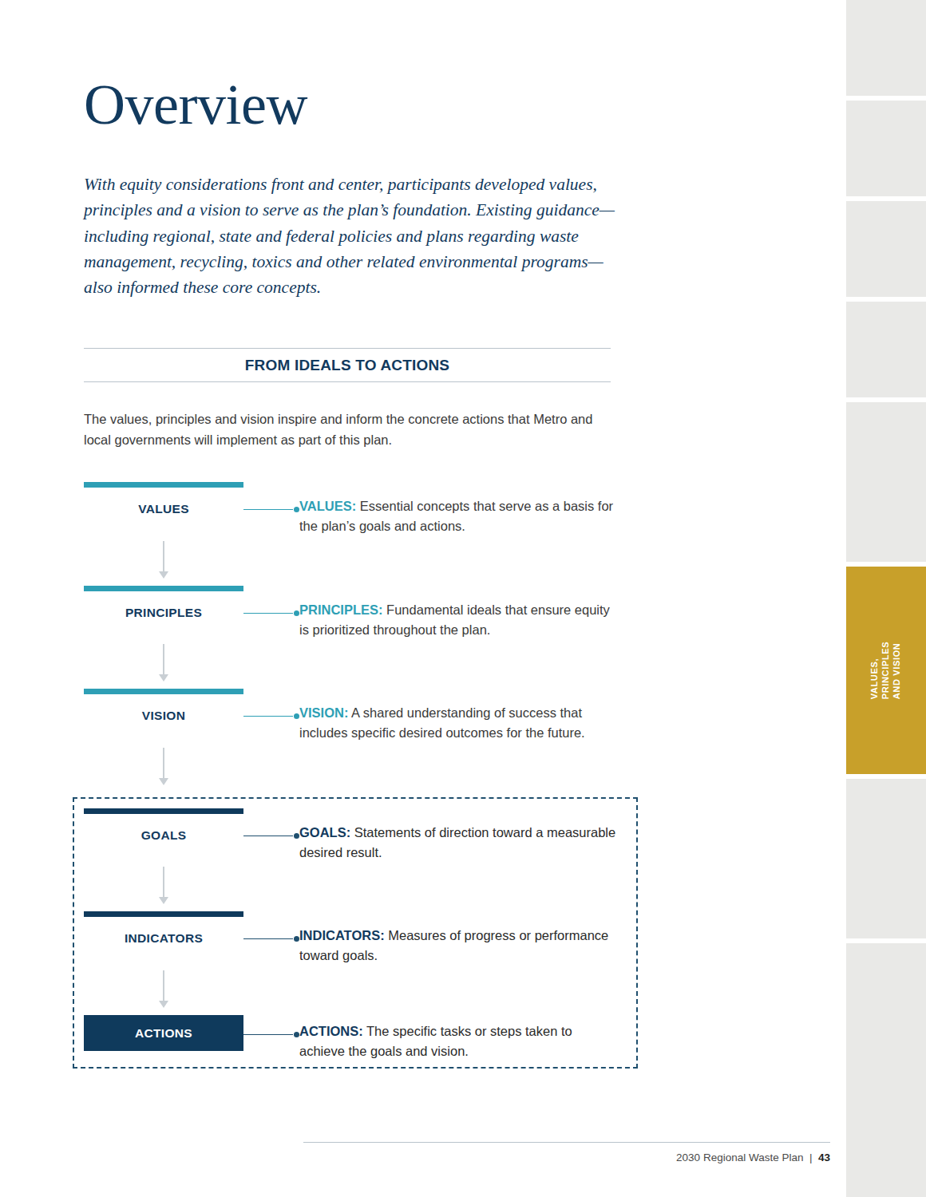VALUES, PRINCIPLES AND VISION
Overview
With equity considerations front and center, participants developed values, principles and a vision to serve as the plan’s foundation. Existing guidance—including regional, state and federal policies and plans regarding waste management, recycling, toxics and other related environmental programs—also informed these core concepts.
FROM IDEALS TO ACTIONS
The values, principles and vision inspire and inform the concrete actions that Metro and local governments will implement as part of this plan.
VALUES
VALUES: Essential concepts that serve as a basis for the plan’s goals and actions.
PRINCIPLES
PRINCIPLES: Fundamental ideals that ensure equity is prioritized throughout the plan.
VISION
VISION: A shared understanding of success that includes specific desired outcomes for the future.
GOALS
GOALS: Statements of direction toward a measurable desired result.
INDICATORS
INDICATORS: Measures of progress or performance toward goals.
ACTIONS
ACTIONS: The specific tasks or steps taken to achieve the goals and vision.
2030 Regional Waste Plan | 43